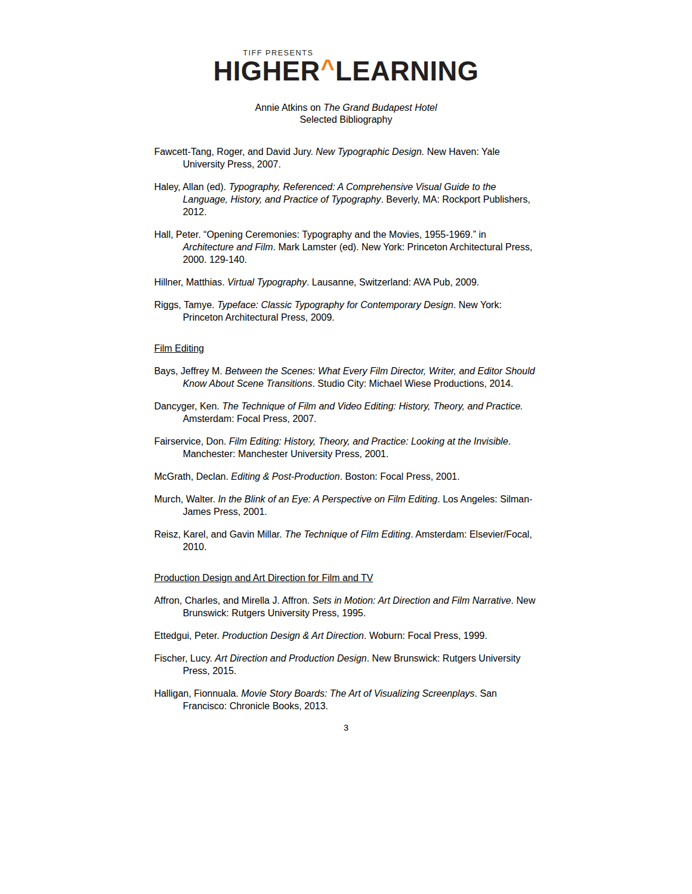TIFF PRESENTS
HIGHER^LEARNING
Annie Atkins on The Grand Budapest Hotel
Selected Bibliography
Fawcett-Tang, Roger, and David Jury. New Typographic Design. New Haven: Yale University Press, 2007.
Haley, Allan (ed). Typography, Referenced: A Comprehensive Visual Guide to the Language, History, and Practice of Typography. Beverly, MA: Rockport Publishers, 2012.
Hall, Peter. “Opening Ceremonies: Typography and the Movies, 1955-1969.” in Architecture and Film. Mark Lamster (ed). New York: Princeton Architectural Press, 2000. 129-140.
Hillner, Matthias. Virtual Typography. Lausanne, Switzerland: AVA Pub, 2009.
Riggs, Tamye. Typeface: Classic Typography for Contemporary Design. New York: Princeton Architectural Press, 2009.
Film Editing
Bays, Jeffrey M. Between the Scenes: What Every Film Director, Writer, and Editor Should Know About Scene Transitions. Studio City: Michael Wiese Productions, 2014.
Dancyger, Ken. The Technique of Film and Video Editing: History, Theory, and Practice. Amsterdam: Focal Press, 2007.
Fairservice, Don. Film Editing: History, Theory, and Practice: Looking at the Invisible. Manchester: Manchester University Press, 2001.
McGrath, Declan. Editing & Post-Production. Boston: Focal Press, 2001.
Murch, Walter. In the Blink of an Eye: A Perspective on Film Editing. Los Angeles: Silman-James Press, 2001.
Reisz, Karel, and Gavin Millar. The Technique of Film Editing. Amsterdam: Elsevier/Focal, 2010.
Production Design and Art Direction for Film and TV
Affron, Charles, and Mirella J. Affron. Sets in Motion: Art Direction and Film Narrative. New Brunswick: Rutgers University Press, 1995.
Ettedgui, Peter. Production Design & Art Direction. Woburn: Focal Press, 1999.
Fischer, Lucy. Art Direction and Production Design. New Brunswick: Rutgers University Press, 2015.
Halligan, Fionnuala. Movie Story Boards: The Art of Visualizing Screenplays. San Francisco: Chronicle Books, 2013.
3